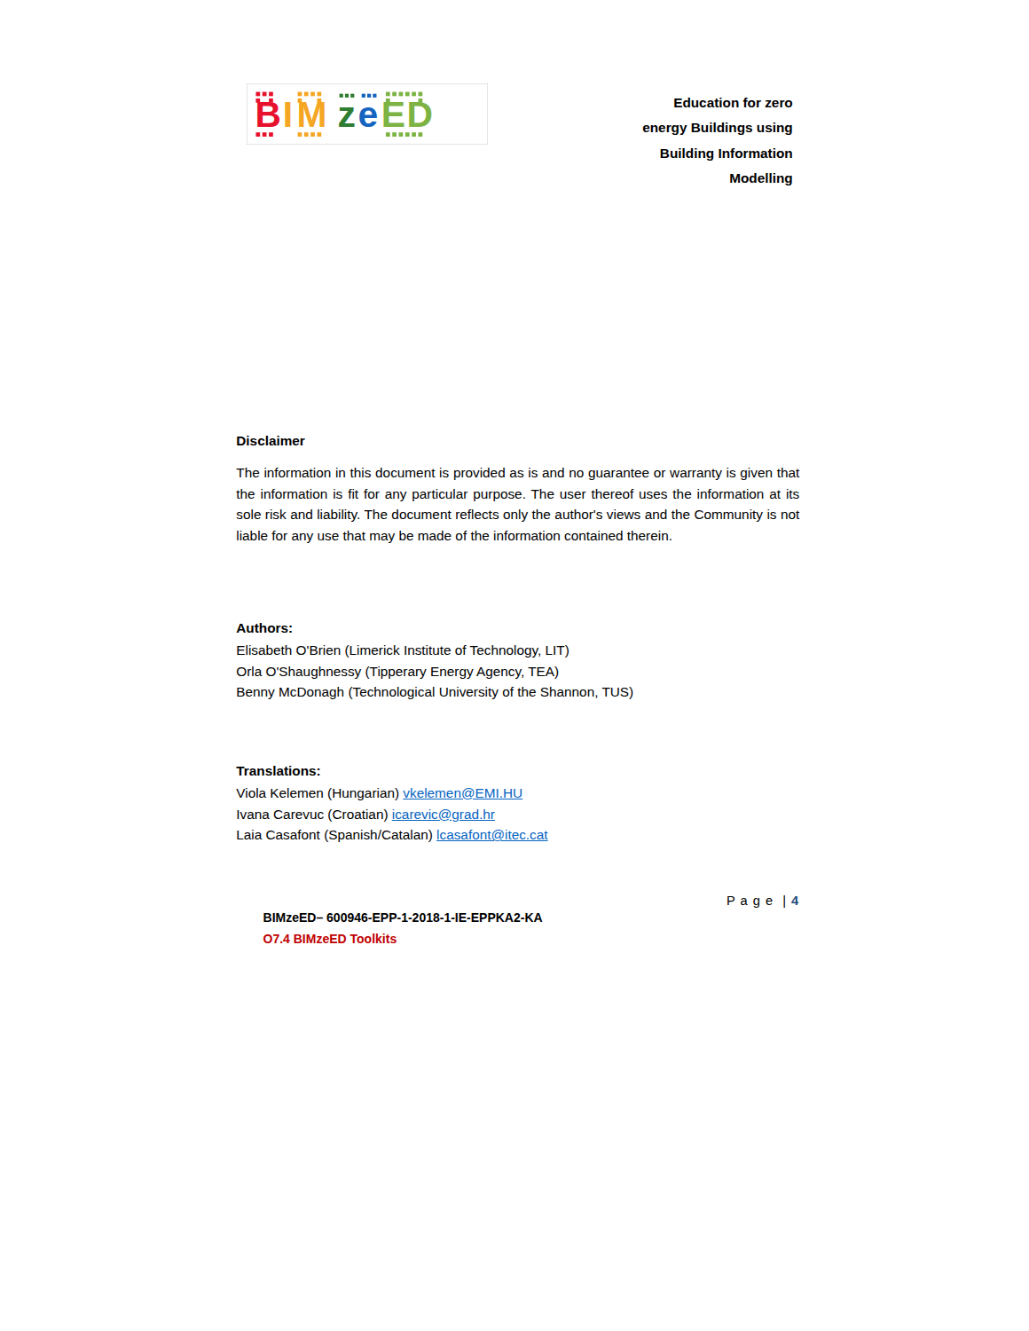Education for zero
energy Buildings using
Building Information
Modelling
Disclaimer
The information in this document is provided as is and no guarantee or warranty is given that the information is fit for any particular purpose. The user thereof uses the information at its sole risk and liability. The document reflects only the author's views and the Community is not liable for any use that may be made of the information contained therein.
Authors:
Elisabeth O'Brien (Limerick Institute of Technology, LIT)
Orla O'Shaughnessy (Tipperary Energy Agency, TEA)
Benny McDonagh (Technological University of the Shannon, TUS)
Translations:
Viola Kelemen (Hungarian) vkelemen@EMI.HU
Ivana Carevuc (Croatian) icarevic@grad.hr
Laia Casafont (Spanish/Catalan) lcasafont@itec.cat
P a g e | 4
BIMzeED– 600946-EPP-1-2018-1-IE-EPPKA2-KA
O7.4 BIMzeED Toolkits